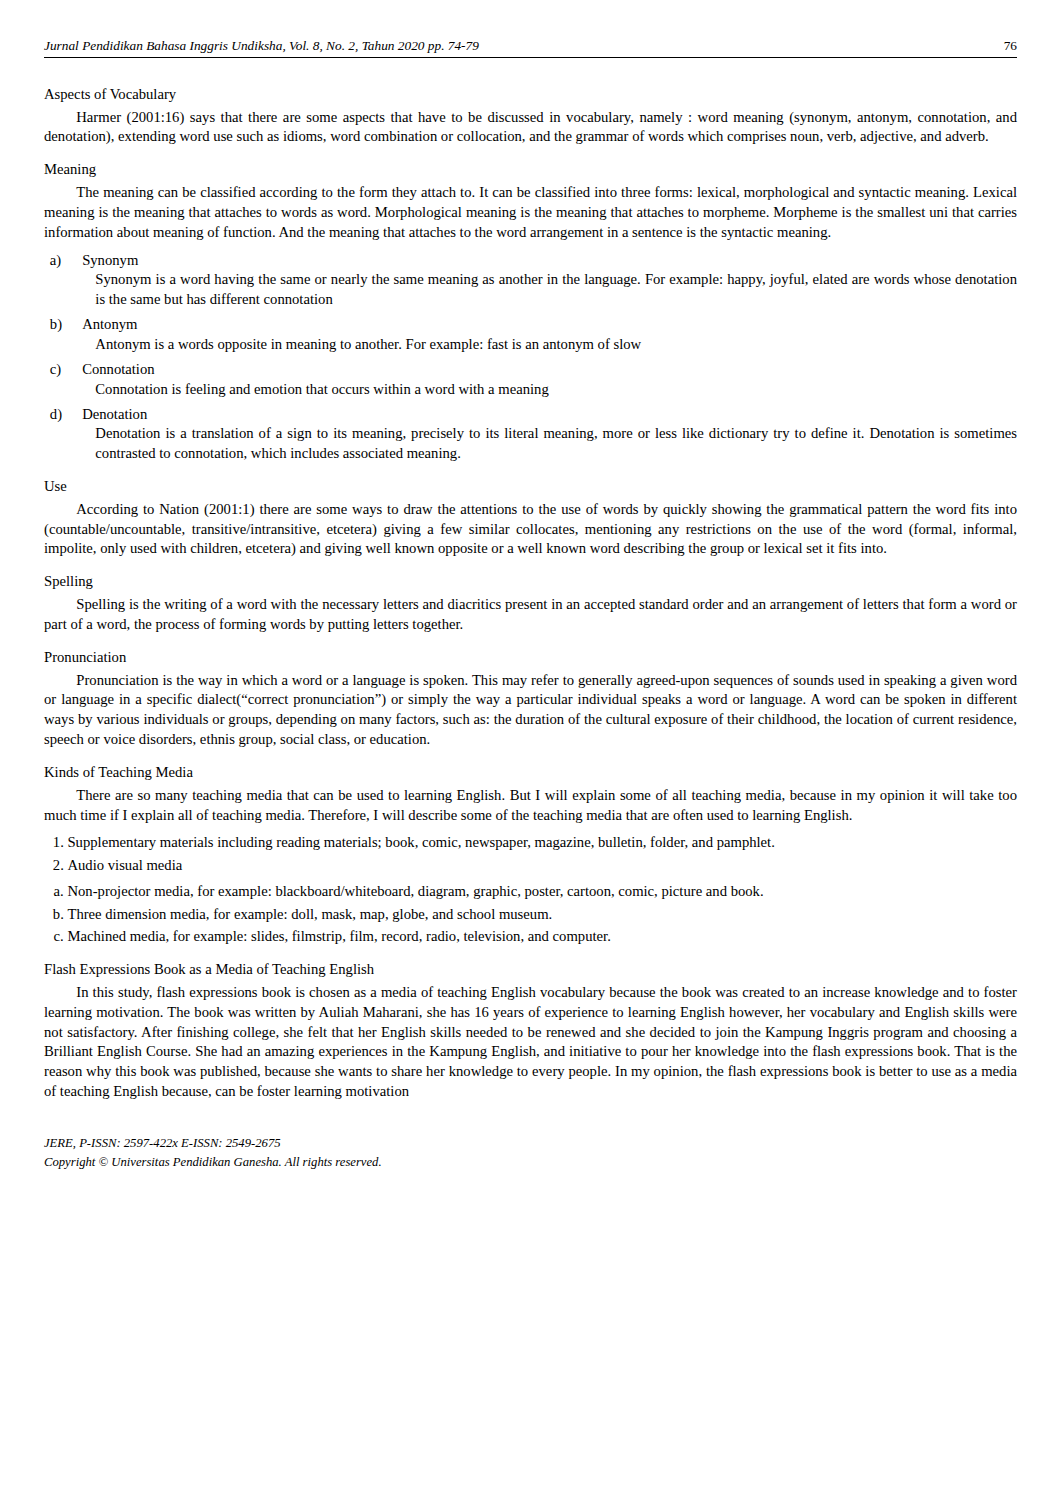Jurnal Pendidikan Bahasa Inggris Undiksha, Vol. 8, No. 2, Tahun 2020 pp. 74-79 76
Aspects of Vocabulary
Harmer (2001:16) says that there are some aspects that have to be discussed in vocabulary, namely : word meaning (synonym, antonym, connotation, and denotation), extending word use such as idioms, word combination or collocation, and the grammar of words which comprises noun, verb, adjective, and adverb.
Meaning
The meaning can be classified according to the form they attach to. It can be classified into three forms: lexical, morphological and syntactic meaning. Lexical meaning is the meaning that attaches to words as word. Morphological meaning is the meaning that attaches to morpheme. Morpheme is the smallest uni that carries information about meaning of function. And the meaning that attaches to the word arrangement in a sentence is the syntactic meaning.
a) Synonym Synonym is a word having the same or nearly the same meaning as another in the language. For example: happy, joyful, elated are words whose denotation is the same but has different connotation
b) Antonym Antonym is a words opposite in meaning to another. For example: fast is an antonym of slow
c) Connotation Connotation is feeling and emotion that occurs within a word with a meaning
d) Denotation Denotation is a translation of a sign to its meaning, precisely to its literal meaning, more or less like dictionary try to define it. Denotation is sometimes contrasted to connotation, which includes associated meaning.
Use
According to Nation (2001:1) there are some ways to draw the attentions to the use of words by quickly showing the grammatical pattern the word fits into (countable/uncountable, transitive/intransitive, etcetera) giving a few similar collocates, mentioning any restrictions on the use of the word (formal, informal, impolite, only used with children, etcetera) and giving well known opposite or a well known word describing the group or lexical set it fits into.
Spelling
Spelling is the writing of a word with the necessary letters and diacritics present in an accepted standard order and an arrangement of letters that form a word or part of a word, the process of forming words by putting letters together.
Pronunciation
Pronunciation is the way in which a word or a language is spoken. This may refer to generally agreed-upon sequences of sounds used in speaking a given word or language in a specific dialect(“correct pronunciation”) or simply the way a particular individual speaks a word or language. A word can be spoken in different ways by various individuals or groups, depending on many factors, such as: the duration of the cultural exposure of their childhood, the location of current residence, speech or voice disorders, ethnis group, social class, or education.
Kinds of Teaching Media
There are so many teaching media that can be used to learning English. But I will explain some of all teaching media, because in my opinion it will take too much time if I explain all of teaching media. Therefore, I will describe some of the teaching media that are often used to learning English.
Supplementary materials including reading materials; book, comic, newspaper, magazine, bulletin, folder, and pamphlet.
Audio visual media
Non-projector media, for example: blackboard/whiteboard, diagram, graphic, poster, cartoon, comic, picture and book.
Three dimension media, for example: doll, mask, map, globe, and school museum.
Machined media, for example: slides, filmstrip, film, record, radio, television, and computer.
Flash Expressions Book as a Media of Teaching English
In this study, flash expressions book is chosen as a media of teaching English vocabulary because the book was created to an increase knowledge and to foster learning motivation. The book was written by Auliah Maharani, she has 16 years of experience to learning English however, her vocabulary and English skills were not satisfactory. After finishing college, she felt that her English skills needed to be renewed and she decided to join the Kampung Inggris program and choosing a Brilliant English Course. She had an amazing experiences in the Kampung English, and initiative to pour her knowledge into the flash expressions book. That is the reason why this book was published, because she wants to share her knowledge to every people. In my opinion, the flash expressions book is better to use as a media of teaching English because, can be foster learning motivation
JERE, P-ISSN: 2597-422x E-ISSN: 2549-2675
Copyright © Universitas Pendidikan Ganesha. All rights reserved.